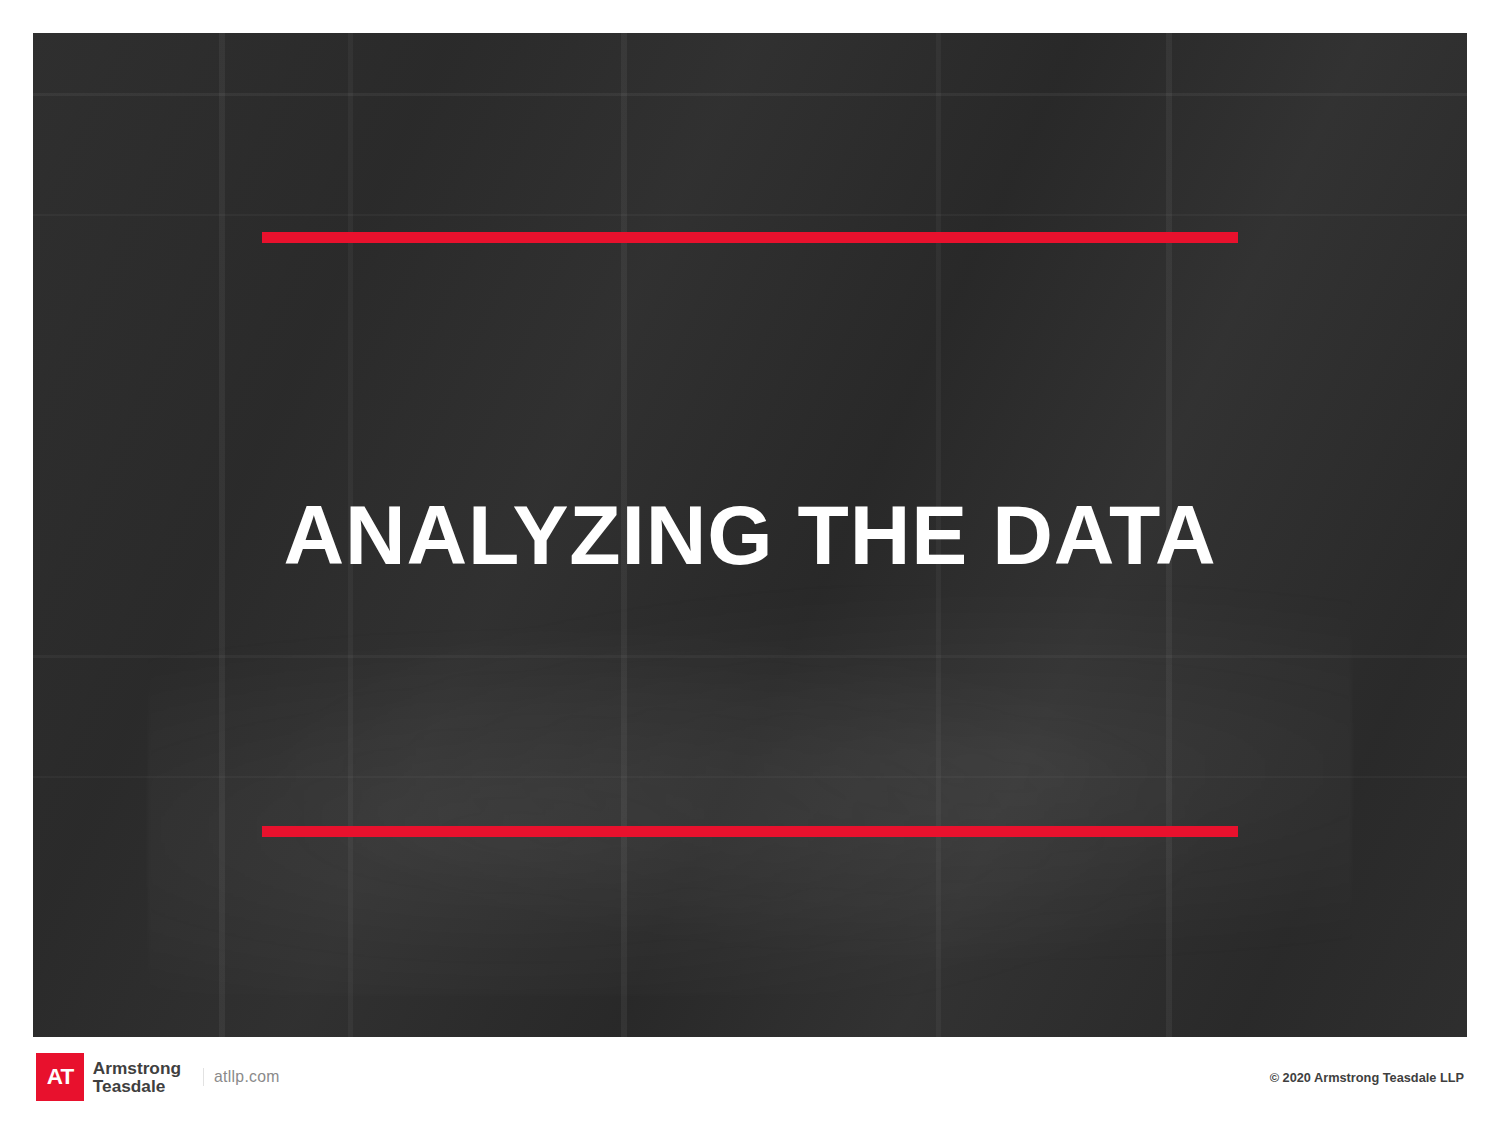Analyzing the Data
AT
Armstrong Teasdale
atllp.com
© 2020 Armstrong Teasdale LLP